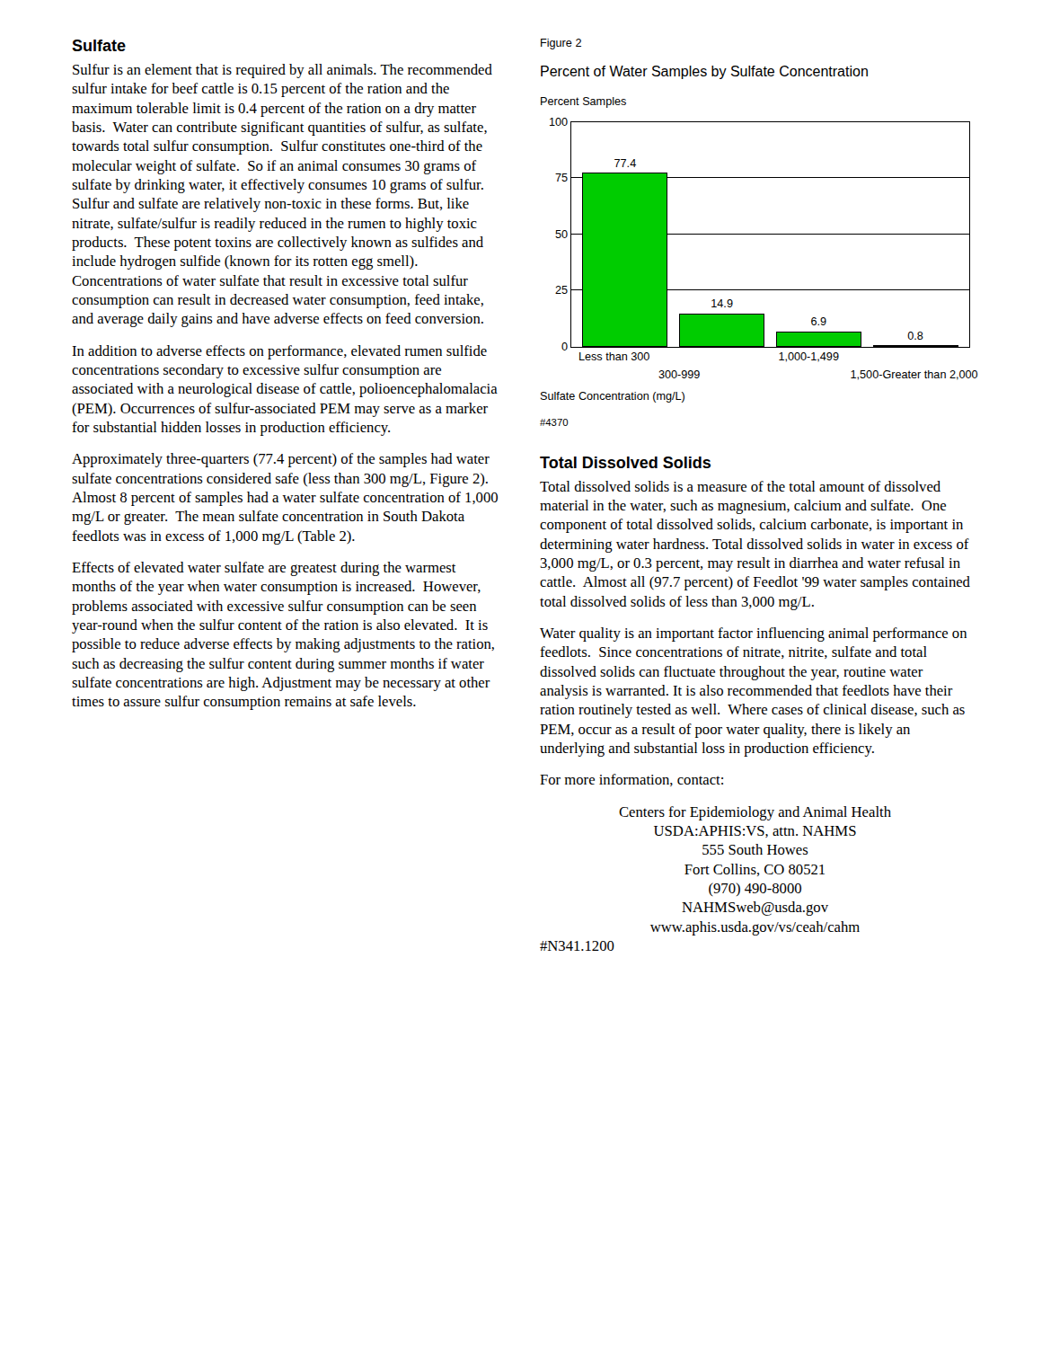Sulfate
Sulfur is an element that is required by all animals. The recommended sulfur intake for beef cattle is 0.15 percent of the ration and the maximum tolerable limit is 0.4 percent of the ration on a dry matter basis. Water can contribute significant quantities of sulfur, as sulfate, towards total sulfur consumption. Sulfur constitutes one-third of the molecular weight of sulfate. So if an animal consumes 30 grams of sulfate by drinking water, it effectively consumes 10 grams of sulfur. Sulfur and sulfate are relatively non-toxic in these forms. But, like nitrate, sulfate/sulfur is readily reduced in the rumen to highly toxic products. These potent toxins are collectively known as sulfides and include hydrogen sulfide (known for its rotten egg smell). Concentrations of water sulfate that result in excessive total sulfur consumption can result in decreased water consumption, feed intake, and average daily gains and have adverse effects on feed conversion.
In addition to adverse effects on performance, elevated rumen sulfide concentrations secondary to excessive sulfur consumption are associated with a neurological disease of cattle, polioencephalomalacia (PEM). Occurrences of sulfur-associated PEM may serve as a marker for substantial hidden losses in production efficiency.
Approximately three-quarters (77.4 percent) of the samples had water sulfate concentrations considered safe (less than 300 mg/L, Figure 2). Almost 8 percent of samples had a water sulfate concentration of 1,000 mg/L or greater. The mean sulfate concentration in South Dakota feedlots was in excess of 1,000 mg/L (Table 2).
Effects of elevated water sulfate are greatest during the warmest months of the year when water consumption is increased. However, problems associated with excessive sulfur consumption can be seen year-round when the sulfur content of the ration is also elevated. It is possible to reduce adverse effects by making adjustments to the ration, such as decreasing the sulfur content during summer months if water sulfate concentrations are high. Adjustment may be necessary at other times to assure sulfur consumption remains at safe levels.
Figure 2
Percent of Water Samples by Sulfate Concentration
Percent Samples
100 75 50 25 0
77.4
14.9
6.9
0.8
Less than 300 300-999 1,000-1,499 1,500-Greater than 2,000
Sulfate Concentration (mg/L)
#4370
Total Dissolved Solids
Total dissolved solids is a measure of the total amount of dissolved material in the water, such as magnesium, calcium and sulfate. One component of total dissolved solids, calcium carbonate, is important in determining water hardness. Total dissolved solids in water in excess of 3,000 mg/L, or 0.3 percent, may result in diarrhea and water refusal in cattle. Almost all (97.7 percent) of Feedlot '99 water samples contained total dissolved solids of less than 3,000 mg/L.
Water quality is an important factor influencing animal performance on feedlots. Since concentrations of nitrate, nitrite, sulfate and total dissolved solids can fluctuate throughout the year, routine water analysis is warranted. It is also recommended that feedlots have their ration routinely tested as well. Where cases of clinical disease, such as PEM, occur as a result of poor water quality, there is likely an underlying and substantial loss in production efficiency.
For more information, contact:
Centers for Epidemiology and Animal Health
USDA:APHIS:VS, attn. NAHMS
555 South Howes
Fort Collins, CO 80521
(970) 490-8000
NAHMSweb@usda.gov
www.aphis.usda.gov/vs/ceah/cahm
#N341.1200